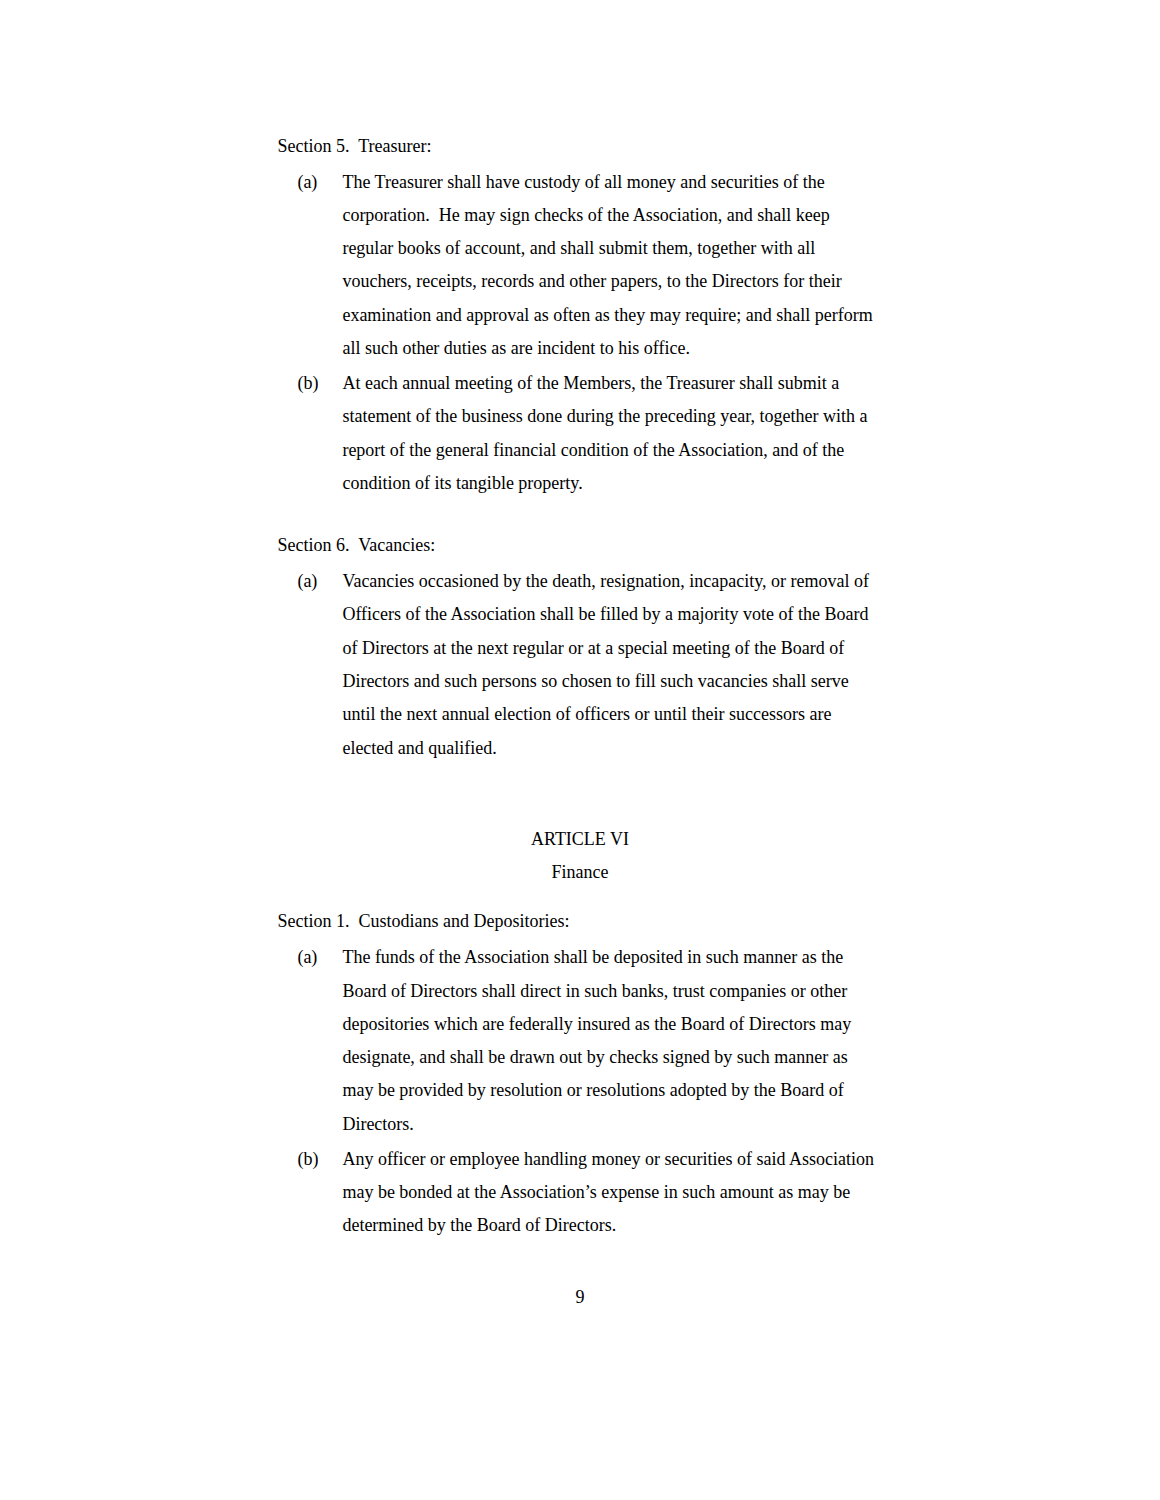Section 5. Treasurer:
(a) The Treasurer shall have custody of all money and securities of the corporation. He may sign checks of the Association, and shall keep regular books of account, and shall submit them, together with all vouchers, receipts, records and other papers, to the Directors for their examination and approval as often as they may require; and shall perform all such other duties as are incident to his office.
(b) At each annual meeting of the Members, the Treasurer shall submit a statement of the business done during the preceding year, together with a report of the general financial condition of the Association, and of the condition of its tangible property.
Section 6. Vacancies:
(a) Vacancies occasioned by the death, resignation, incapacity, or removal of Officers of the Association shall be filled by a majority vote of the Board of Directors at the next regular or at a special meeting of the Board of Directors and such persons so chosen to fill such vacancies shall serve until the next annual election of officers or until their successors are elected and qualified.
ARTICLE VI
Finance
Section 1. Custodians and Depositories:
(a) The funds of the Association shall be deposited in such manner as the Board of Directors shall direct in such banks, trust companies or other depositories which are federally insured as the Board of Directors may designate, and shall be drawn out by checks signed by such manner as may be provided by resolution or resolutions adopted by the Board of Directors.
(b) Any officer or employee handling money or securities of said Association may be bonded at the Association’s expense in such amount as may be determined by the Board of Directors.
9